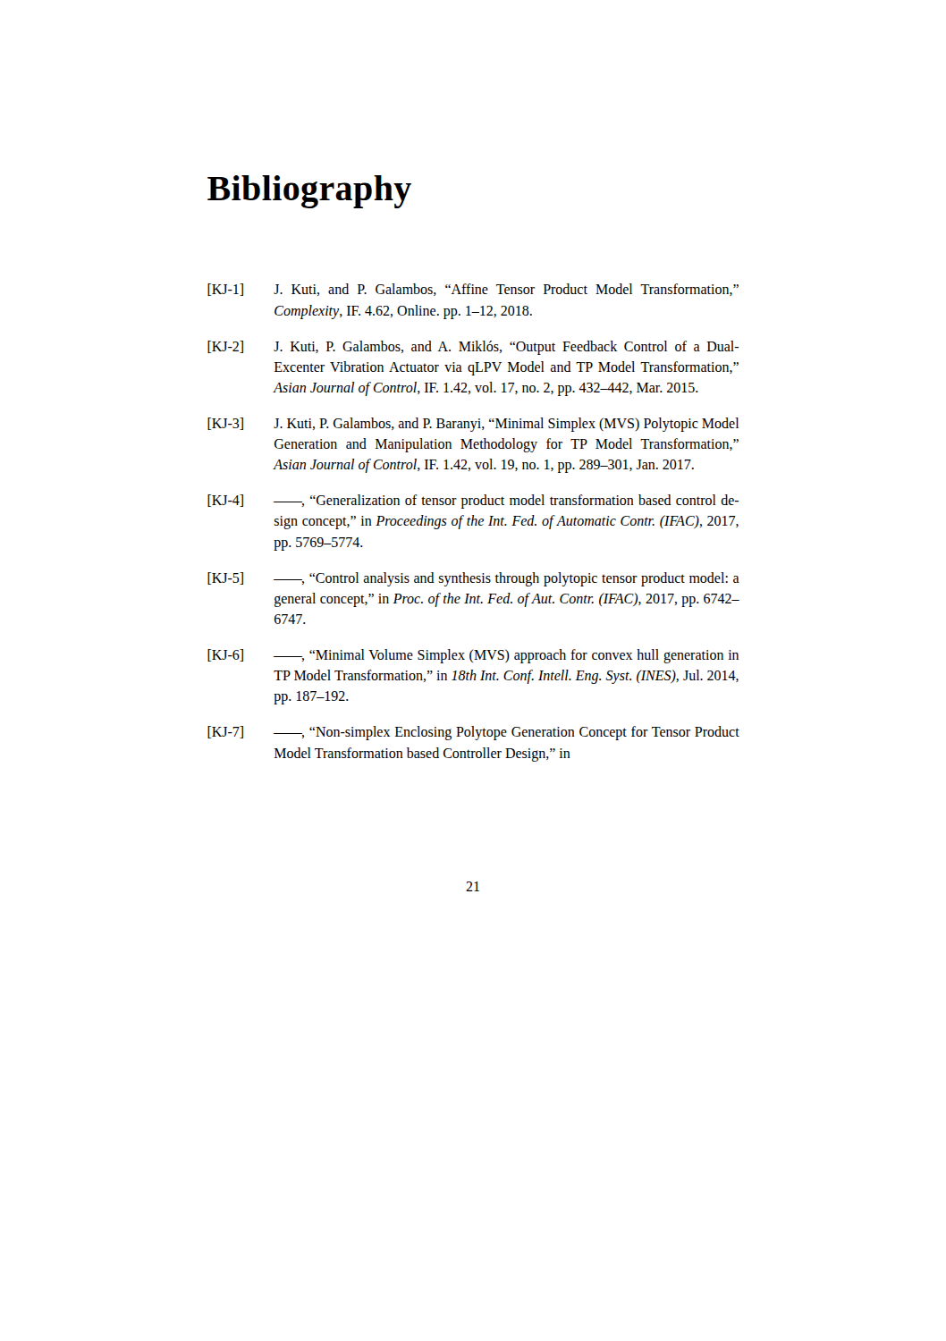Bibliography
[KJ-1]
J. Kuti, and P. Galambos, “Affine Tensor Product Model Transformation,” Complexity, IF. 4.62, Online. pp. 1–12, 2018.
[KJ-2]
J. Kuti, P. Galambos, and A. Miklós, “Output Feedback Control of a Dual-Excenter Vibration Actuator via qLPV Model and TP Model Transformation,” Asian Journal of Control, IF. 1.42, vol. 17, no. 2, pp. 432–442, Mar. 2015.
[KJ-3]
J. Kuti, P. Galambos, and P. Baranyi, “Minimal Simplex (MVS) Polytopic Model Generation and Manipulation Methodology for TP Model Transformation,” Asian Journal of Control, IF. 1.42, vol. 19, no. 1, pp. 289–301, Jan. 2017.
[KJ-4]
——, “Generalization of tensor product model transformation based control design concept,” in Proceedings of the Int. Fed. of Automatic Contr. (IFAC), 2017, pp. 5769–5774.
[KJ-5]
——, “Control analysis and synthesis through polytopic tensor product model: a general concept,” in Proc. of the Int. Fed. of Aut. Contr. (IFAC), 2017, pp. 6742–6747.
[KJ-6]
——, “Minimal Volume Simplex (MVS) approach for convex hull generation in TP Model Transformation,” in 18th Int. Conf. Intell. Eng. Syst. (INES), Jul. 2014, pp. 187–192.
[KJ-7]
——, “Non-simplex Enclosing Polytope Generation Concept for Tensor Product Model Transformation based Controller Design,” in
21